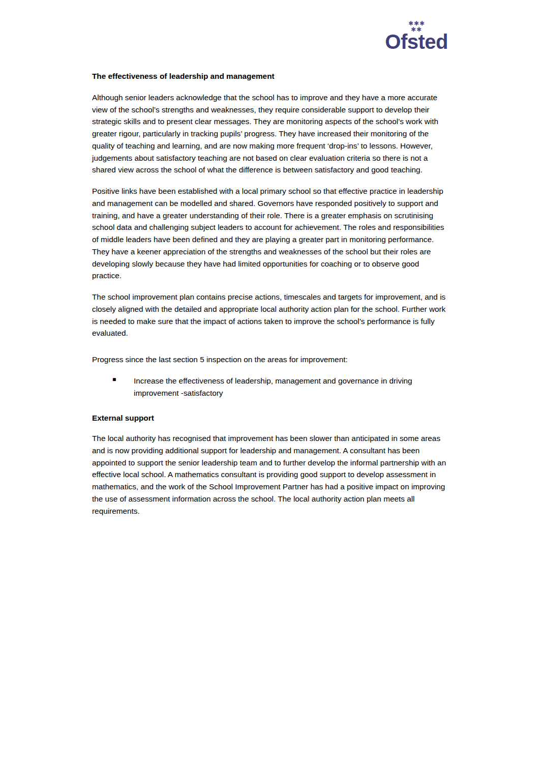✱✱✱
✱✱
Ofsted
The effectiveness of leadership and management
Although senior leaders acknowledge that the school has to improve and they have a more accurate view of the school’s strengths and weaknesses, they require considerable support to develop their strategic skills and to present clear messages. They are monitoring aspects of the school’s work with greater rigour, particularly in tracking pupils’ progress. They have increased their monitoring of the quality of teaching and learning, and are now making more frequent ‘drop-ins’ to lessons. However, judgements about satisfactory teaching are not based on clear evaluation criteria so there is not a shared view across the school of what the difference is between satisfactory and good teaching.
Positive links have been established with a local primary school so that effective practice in leadership and management can be modelled and shared. Governors have responded positively to support and training, and have a greater understanding of their role. There is a greater emphasis on scrutinising school data and challenging subject leaders to account for achievement. The roles and responsibilities of middle leaders have been defined and they are playing a greater part in monitoring performance. They have a keener appreciation of the strengths and weaknesses of the school but their roles are developing slowly because they have had limited opportunities for coaching or to observe good practice.
The school improvement plan contains precise actions, timescales and targets for improvement, and is closely aligned with the detailed and appropriate local authority action plan for the school. Further work is needed to make sure that the impact of actions taken to improve the school’s performance is fully evaluated.
Progress since the last section 5 inspection on the areas for improvement:
Increase the effectiveness of leadership, management and governance in driving improvement -satisfactory
External support
The local authority has recognised that improvement has been slower than anticipated in some areas and is now providing additional support for leadership and management. A consultant has been appointed to support the senior leadership team and to further develop the informal partnership with an effective local school. A mathematics consultant is providing good support to develop assessment in mathematics, and the work of the School Improvement Partner has had a positive impact on improving the use of assessment information across the school. The local authority action plan meets all requirements.